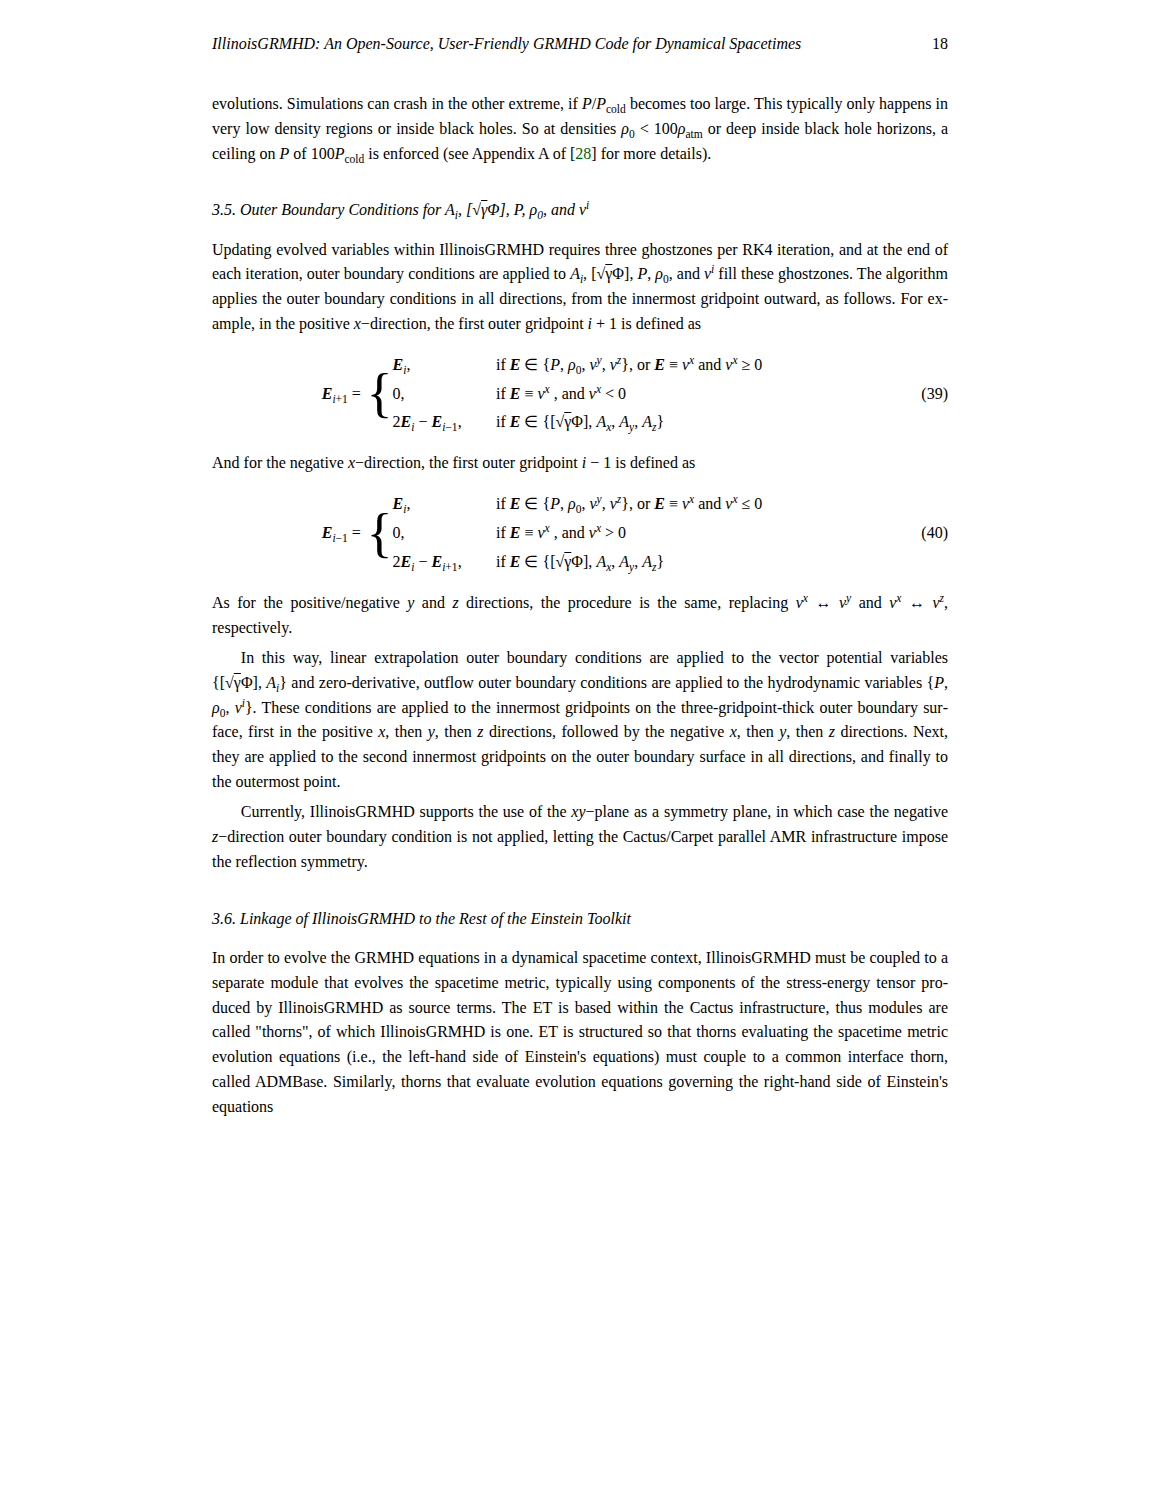IllinoisGRMHD: An Open-Source, User-Friendly GRMHD Code for Dynamical Spacetimes 18
evolutions. Simulations can crash in the other extreme, if P/Pcold becomes too large. This typically only happens in very low density regions or inside black holes. So at densities ρ0 < 100ρatm or deep inside black hole horizons, a ceiling on P of 100Pcold is enforced (see Appendix A of [28] for more details).
3.5. Outer Boundary Conditions for Ai, [√γ Φ], P, ρ0, and vi
Updating evolved variables within IllinoisGRMHD requires three ghostzones per RK4 iteration, and at the end of each iteration, outer boundary conditions are applied to Ai, [√γ Φ], P, ρ0, and vi fill these ghostzones. The algorithm applies the outer boundary conditions in all directions, from the innermost gridpoint outward, as follows. For example, in the positive x−direction, the first outer gridpoint i + 1 is defined as
Ei+1 = {
| E i , | if E ∈ { P , ρ 0 , v y , v z }, or E ≡ v x and v x ≥ 0 |
| 0, | if E ≡ v x , and v x < 0 |
| 2 E i − E i −1 , | if E ∈ {[ √ γ Φ], A x , A y , A z } |
(39)
And for the negative x−direction, the first outer gridpoint i − 1 is defined as
Ei−1 = {
| E i , | if E ∈ { P , ρ 0 , v y , v z }, or E ≡ v x and v x ≤ 0 |
| 0, | if E ≡ v x , and v x > 0 |
| 2 E i − E i +1 , | if E ∈ {[ √ γ Φ], A x , A y , A z } |
(40)
As for the positive/negative y and z directions, the procedure is the same, replacing vx ↔ vy and vx ↔ vz, respectively.
In this way, linear extrapolation outer boundary conditions are applied to the vector potential variables {[√γ Φ], Ai} and zero-derivative, outflow outer boundary conditions are applied to the hydrodynamic variables {P, ρ0, vi}. These conditions are applied to the innermost gridpoints on the three-gridpoint-thick outer boundary surface, first in the positive x, then y, then z directions, followed by the negative x, then y, then z directions. Next, they are applied to the second innermost gridpoints on the outer boundary surface in all directions, and finally to the outermost point.
Currently, IllinoisGRMHD supports the use of the xy−plane as a symmetry plane, in which case the negative z−direction outer boundary condition is not applied, letting the Cactus/Carpet parallel AMR infrastructure impose the reflection symmetry.
3.6. Linkage of IllinoisGRMHD to the Rest of the Einstein Toolkit
In order to evolve the GRMHD equations in a dynamical spacetime context, IllinoisGRMHD must be coupled to a separate module that evolves the spacetime metric, typically using components of the stress-energy tensor produced by IllinoisGRMHD as source terms. The ET is based within the Cactus infrastructure, thus modules are called "thorns", of which IllinoisGRMHD is one. ET is structured so that thorns evaluating the spacetime metric evolution equations (i.e., the left-hand side of Einstein's equations) must couple to a common interface thorn, called ADMBase. Similarly, thorns that evaluate evolution equations governing the right-hand side of Einstein's equations